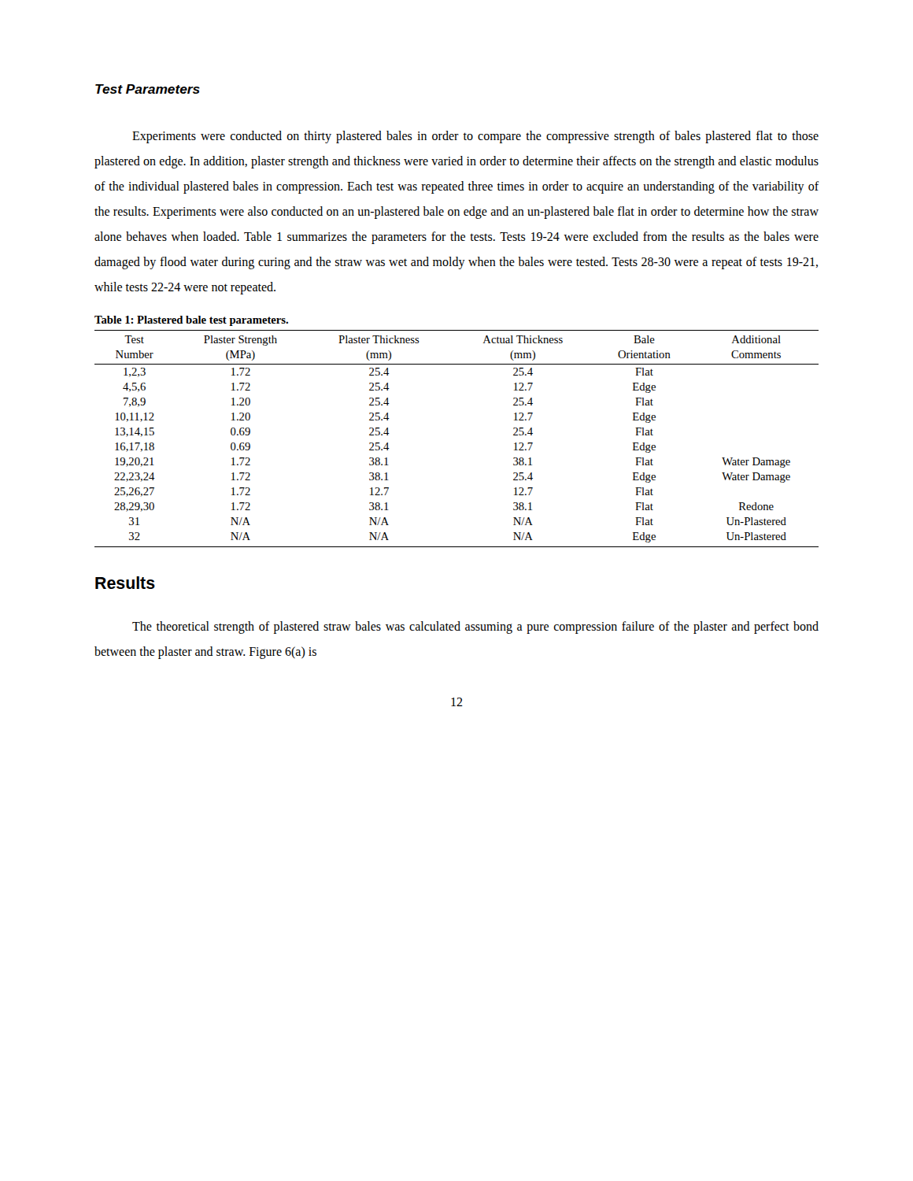Test Parameters
Experiments were conducted on thirty plastered bales in order to compare the compressive strength of bales plastered flat to those plastered on edge. In addition, plaster strength and thickness were varied in order to determine their affects on the strength and elastic modulus of the individual plastered bales in compression. Each test was repeated three times in order to acquire an understanding of the variability of the results. Experiments were also conducted on an un-plastered bale on edge and an un-plastered bale flat in order to determine how the straw alone behaves when loaded. Table 1 summarizes the parameters for the tests. Tests 19-24 were excluded from the results as the bales were damaged by flood water during curing and the straw was wet and moldy when the bales were tested. Tests 28-30 were a repeat of tests 19-21, while tests 22-24 were not repeated.
Table 1: Plastered bale test parameters.
| Test | Plaster Strength | Plaster Thickness | Actual Thickness | Bale | Additional |
| --- | --- | --- | --- | --- | --- |
| Number | (MPa) | (mm) | (mm) | Orientation | Comments |
| 1,2,3 | 1.72 | 25.4 | 25.4 | Flat | |
| 4,5,6 | 1.72 | 25.4 | 12.7 | Edge | |
| 7,8,9 | 1.20 | 25.4 | 25.4 | Flat | |
| 10,11,12 | 1.20 | 25.4 | 12.7 | Edge | |
| 13,14,15 | 0.69 | 25.4 | 25.4 | Flat | |
| 16,17,18 | 0.69 | 25.4 | 12.7 | Edge | |
| 19,20,21 | 1.72 | 38.1 | 38.1 | Flat | Water Damage |
| 22,23,24 | 1.72 | 38.1 | 25.4 | Edge | Water Damage |
| 25,26,27 | 1.72 | 12.7 | 12.7 | Flat | |
| 28,29,30 | 1.72 | 38.1 | 38.1 | Flat | Redone |
| 31 | N/A | N/A | N/A | Flat | Un-Plastered |
| 32 | N/A | N/A | N/A | Edge | Un-Plastered |
Results
The theoretical strength of plastered straw bales was calculated assuming a pure compression failure of the plaster and perfect bond between the plaster and straw. Figure 6(a) is
12